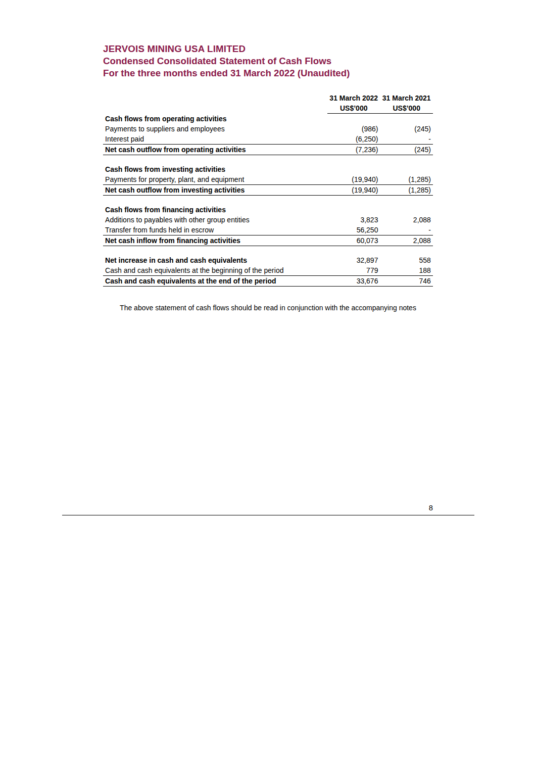JERVOIS MINING USA LIMITED
Condensed Consolidated Statement of Cash Flows
For the three months ended 31 March 2022 (Unaudited)
| | 31 March 2022 | 31 March 2021 |
| --- | --- | --- |
| | US$’000 | US$’000 |
| Cash flows from operating activities | | |
| Payments to suppliers and employees | (986) | (245) |
| Interest paid | (6,250) | - |
| Net cash outflow from operating activities | (7,236) | (245) |
| Cash flows from investing activities | | |
| Payments for property, plant, and equipment | (19,940) | (1,285) |
| Net cash outflow from investing activities | (19,940) | (1,285) |
| Cash flows from financing activities | | |
| Additions to payables with other group entities | 3,823 | 2,088 |
| Transfer from funds held in escrow | 56,250 | - |
| Net cash inflow from financing activities | 60,073 | 2,088 |
| Net increase in cash and cash equivalents | 32,897 | 558 |
| Cash and cash equivalents at the beginning of the period | 779 | 188 |
| Cash and cash equivalents at the end of the period | 33,676 | 746 |
The above statement of cash flows should be read in conjunction with the accompanying notes
8